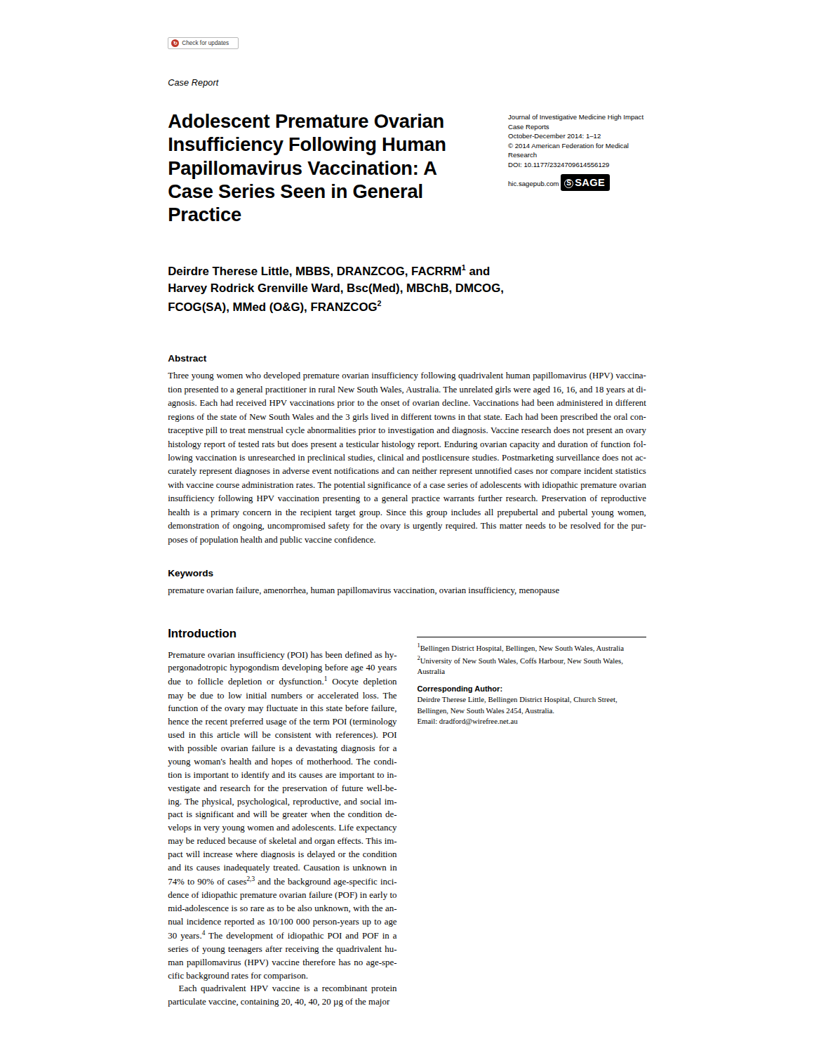↻ Check for updates
Case Report
Adolescent Premature Ovarian Insufficiency Following Human Papillomavirus Vaccination: A Case Series Seen in General Practice
Journal of Investigative Medicine High Impact Case Reports
October-December 2014: 1–12
© 2014 American Federation for Medical Research
DOI: 10.1177/2324709614556129
hic.sagepub.com
SSAGE
Deirdre Therese Little, MBBS, DRANZCOG, FACRRM1 and
Harvey Rodrick Grenville Ward, Bsc(Med), MBChB, DMCOG,
FCOG(SA), MMed (O&G), FRANZCOG2
Abstract
Three young women who developed premature ovarian insufficiency following quadrivalent human papillomavirus (HPV) vaccination presented to a general practitioner in rural New South Wales, Australia. The unrelated girls were aged 16, 16, and 18 years at diagnosis. Each had received HPV vaccinations prior to the onset of ovarian decline. Vaccinations had been administered in different regions of the state of New South Wales and the 3 girls lived in different towns in that state. Each had been prescribed the oral contraceptive pill to treat menstrual cycle abnormalities prior to investigation and diagnosis. Vaccine research does not present an ovary histology report of tested rats but does present a testicular histology report. Enduring ovarian capacity and duration of function following vaccination is unresearched in preclinical studies, clinical and postlicensure studies. Postmarketing surveillance does not accurately represent diagnoses in adverse event notifications and can neither represent unnotified cases nor compare incident statistics with vaccine course administration rates. The potential significance of a case series of adolescents with idiopathic premature ovarian insufficiency following HPV vaccination presenting to a general practice warrants further research. Preservation of reproductive health is a primary concern in the recipient target group. Since this group includes all prepubertal and pubertal young women, demonstration of ongoing, uncompromised safety for the ovary is urgently required. This matter needs to be resolved for the purposes of population health and public vaccine confidence.
Keywords
premature ovarian failure, amenorrhea, human papillomavirus vaccination, ovarian insufficiency, menopause
Introduction
Premature ovarian insufficiency (POI) has been defined as hypergonadotropic hypogondism developing before age 40 years due to follicle depletion or dysfunction.1 Oocyte depletion may be due to low initial numbers or accelerated loss. The function of the ovary may fluctuate in this state before failure, hence the recent preferred usage of the term POI (terminology used in this article will be consistent with references). POI with possible ovarian failure is a devastating diagnosis for a young woman's health and hopes of motherhood. The condition is important to identify and its causes are important to investigate and research for the preservation of future well-being. The physical, psychological, reproductive, and social impact is significant and will be greater when the condition develops in very young women and adolescents. Life expectancy may be reduced because of skeletal and organ effects. This impact will increase where diagnosis is delayed or the condition and its causes inadequately treated. Causation is unknown in 74% to 90% of cases2,3 and the background age-specific incidence of idiopathic premature ovarian failure (POF) in early to mid-adolescence is so rare as to be also unknown, with the annual incidence reported as 10/100 000 person-years up to age 30 years.4 The development of idiopathic POI and POF in a series of young teenagers after receiving the quadrivalent human papillomavirus (HPV) vaccine therefore has no age-specific background rates for comparison.
Each quadrivalent HPV vaccine is a recombinant protein particulate vaccine, containing 20, 40, 40, 20 µg of the major
1Bellingen District Hospital, Bellingen, New South Wales, Australia
2University of New South Wales, Coffs Harbour, New South Wales, Australia
Corresponding Author: Deirdre Therese Little, Bellingen District Hospital, Church Street, Bellingen, New South Wales 2454, Australia.
Email: dradford@wirefree.net.au